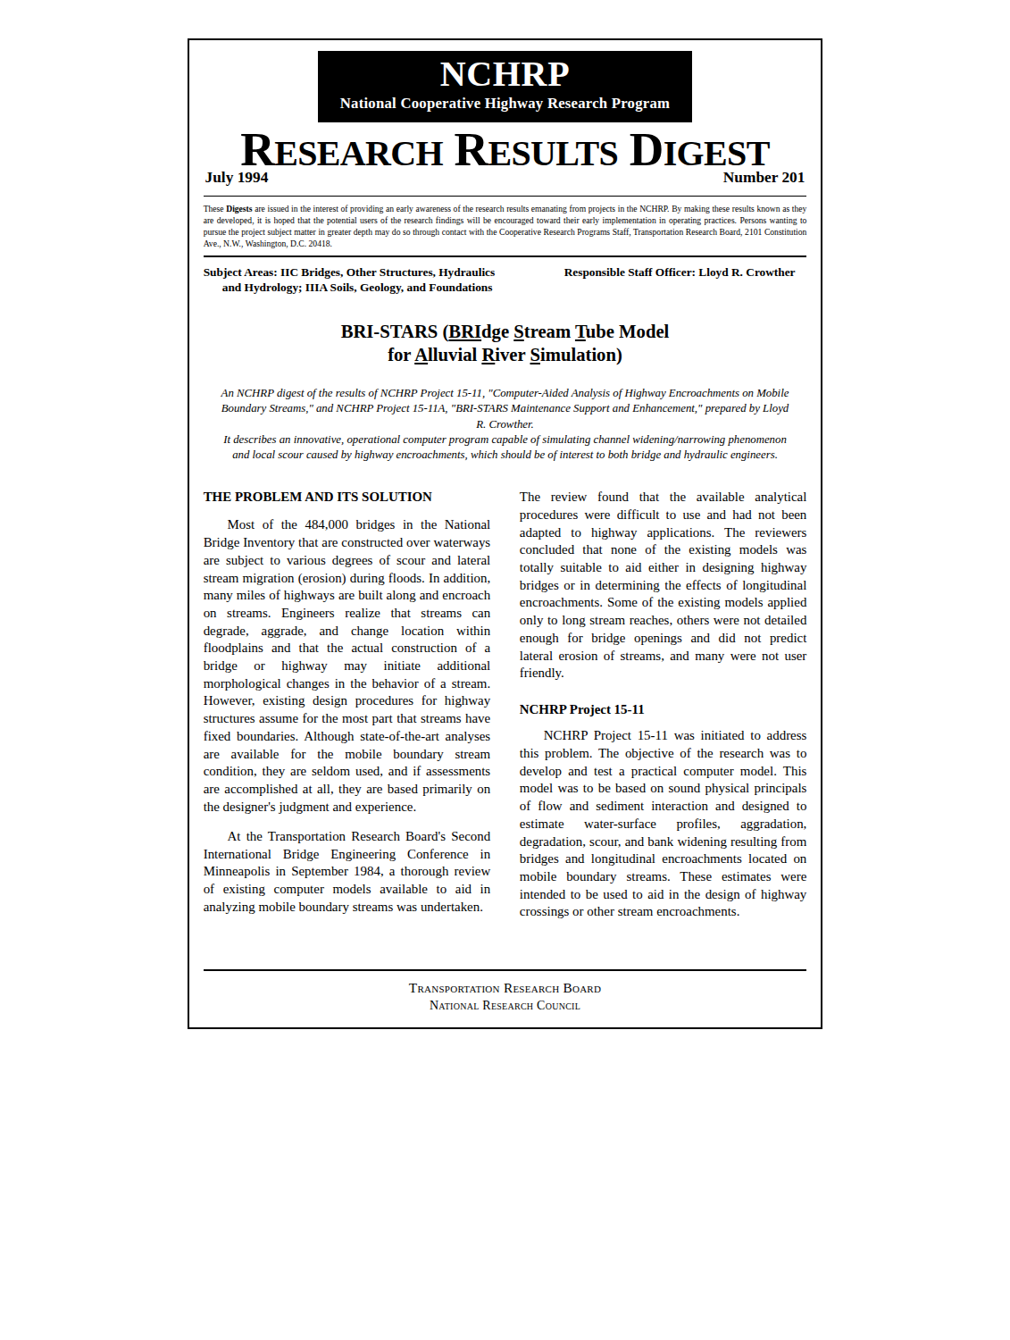NCHRP
National Cooperative Highway Research Program
RESEARCH RESULTS DIGEST
July 1994 Number 201
These Digests are issued in the interest of providing an early awareness of the research results emanating from projects in the NCHRP. By making these results known as they are developed, it is hoped that the potential users of the research findings will be encouraged toward their early implementation in operating practices. Persons wanting to pursue the project subject matter in greater depth may do so through contact with the Cooperative Research Programs Staff, Transportation Research Board, 2101 Constitution Ave., N.W., Washington, D.C. 20418.
Subject Areas: IIC Bridges, Other Structures, Hydraulics and Hydrology; IIIA Soils, Geology, and Foundations
Responsible Staff Officer: Lloyd R. Crowther
BRI-STARS (BRIdge Stream Tube Model
for Alluvial River Simulation)
An NCHRP digest of the results of NCHRP Project 15-11, "Computer-Aided Analysis of Highway Encroachments on Mobile Boundary Streams," and NCHRP Project 15-11A, "BRI-STARS Maintenance Support and Enhancement," prepared by Lloyd R. Crowther.
It describes an innovative, operational computer program capable of simulating channel widening/narrowing phenomenon and local scour caused by highway encroachments, which should be of interest to both bridge and hydraulic engineers.
THE PROBLEM AND ITS SOLUTION
Most of the 484,000 bridges in the National Bridge Inventory that are constructed over waterways are subject to various degrees of scour and lateral stream migration (erosion) during floods. In addition, many miles of highways are built along and encroach on streams. Engineers realize that streams can degrade, aggrade, and change location within floodplains and that the actual construction of a bridge or highway may initiate additional morphological changes in the behavior of a stream. However, existing design procedures for highway structures assume for the most part that streams have fixed boundaries. Although state-of-the-art analyses are available for the mobile boundary stream condition, they are seldom used, and if assessments are accomplished at all, they are based primarily on the designer's judgment and experience.
At the Transportation Research Board's Second International Bridge Engineering Conference in Minneapolis in September 1984, a thorough review of existing computer models available to aid in analyzing mobile boundary streams was undertaken.
The review found that the available analytical procedures were difficult to use and had not been adapted to highway applications. The reviewers concluded that none of the existing models was totally suitable to aid either in designing highway bridges or in determining the effects of longitudinal encroachments. Some of the existing models applied only to long stream reaches, others were not detailed enough for bridge openings and did not predict lateral erosion of streams, and many were not user friendly.
NCHRP Project 15-11
NCHRP Project 15-11 was initiated to address this problem. The objective of the research was to develop and test a practical computer model. This model was to be based on sound physical principals of flow and sediment interaction and designed to estimate water-surface profiles, aggradation, degradation, scour, and bank widening resulting from bridges and longitudinal encroachments located on mobile boundary streams. These estimates were intended to be used to aid in the design of highway crossings or other stream encroachments.
Transportation Research Board
National Research Council